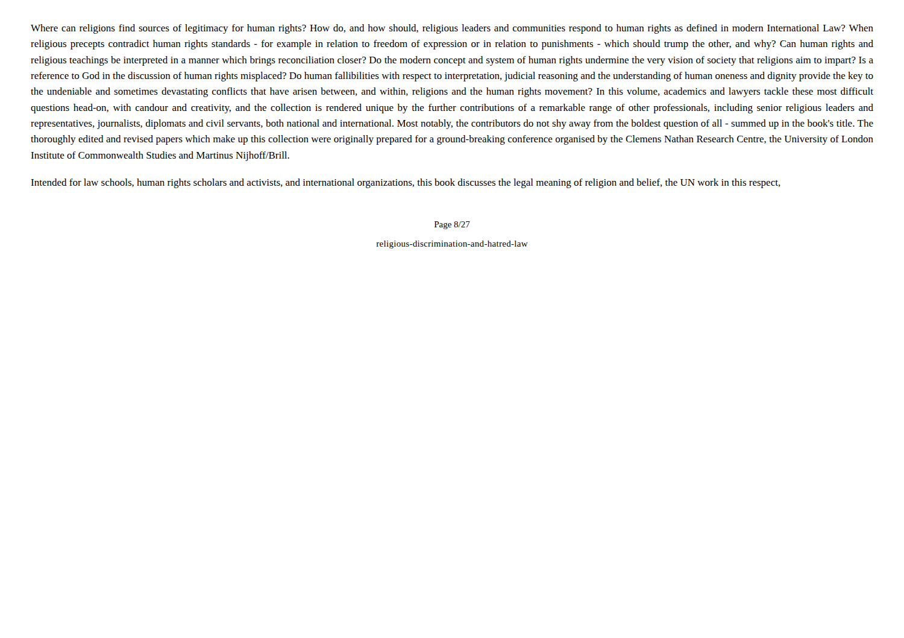Where can religions find sources of legitimacy for human rights? How do, and how should, religious leaders and communities respond to human rights as defined in modern International Law? When religious precepts contradict human rights standards - for example in relation to freedom of expression or in relation to punishments - which should trump the other, and why? Can human rights and religious teachings be interpreted in a manner which brings reconciliation closer? Do the modern concept and system of human rights undermine the very vision of society that religions aim to impart? Is a reference to God in the discussion of human rights misplaced? Do human fallibilities with respect to interpretation, judicial reasoning and the understanding of human oneness and dignity provide the key to the undeniable and sometimes devastating conflicts that have arisen between, and within, religions and the human rights movement? In this volume, academics and lawyers tackle these most difficult questions head-on, with candour and creativity, and the collection is rendered unique by the further contributions of a remarkable range of other professionals, including senior religious leaders and representatives, journalists, diplomats and civil servants, both national and international. Most notably, the contributors do not shy away from the boldest question of all - summed up in the book's title. The thoroughly edited and revised papers which make up this collection were originally prepared for a ground-breaking conference organised by the Clemens Nathan Research Centre, the University of London Institute of Commonwealth Studies and Martinus Nijhoff/Brill.
Intended for law schools, human rights scholars and activists, and international organizations, this book discusses the legal meaning of religion and belief, the UN work in this respect,
Page 8/27
religious-discrimination-and-hatred-law